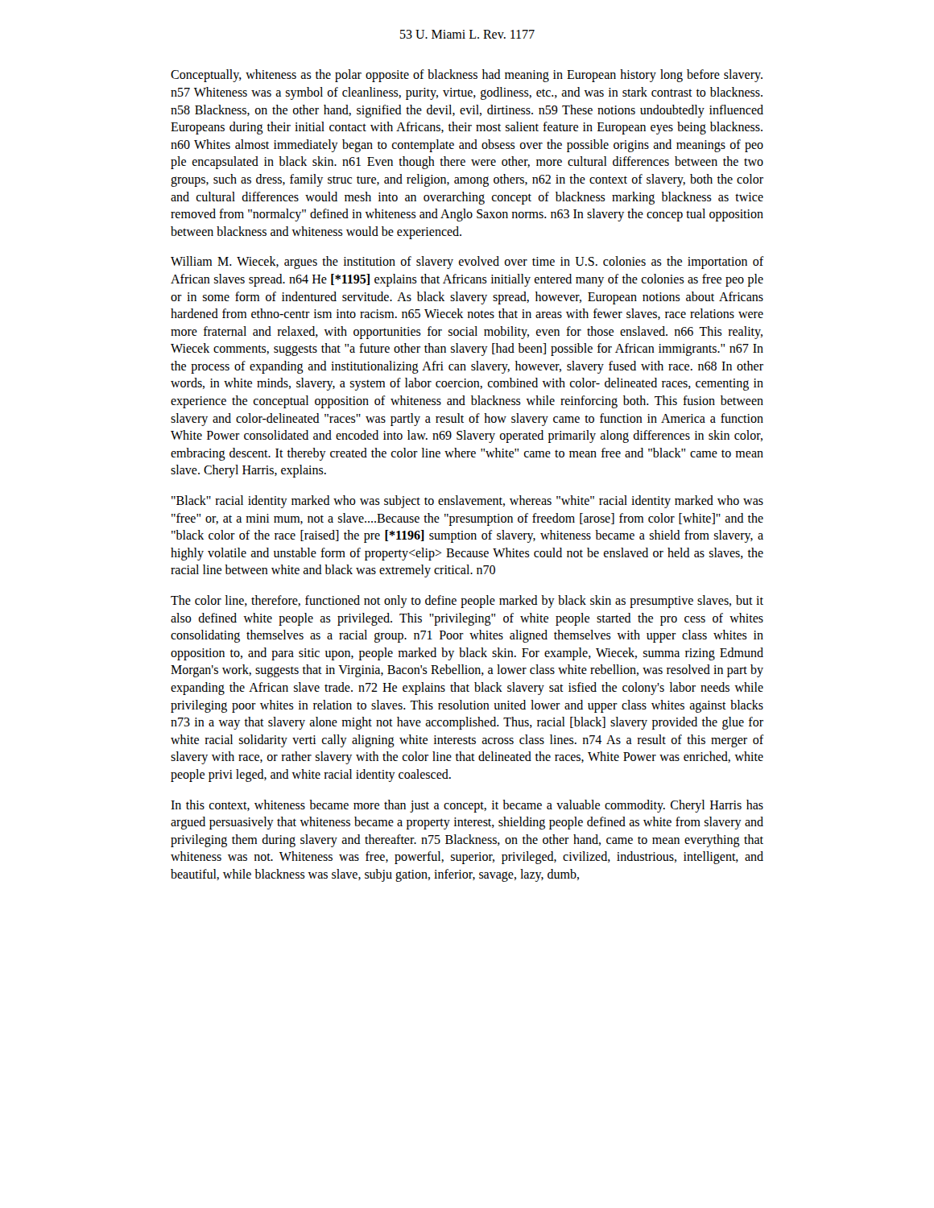53 U. Miami L. Rev. 1177
Conceptually, whiteness as the polar opposite of blackness had meaning in European history long before slavery. n57 Whiteness was a symbol of cleanliness, purity, virtue, godliness, etc., and was in stark contrast to blackness. n58 Blackness, on the other hand, signified the devil, evil, dirtiness. n59 These notions undoubtedly influenced Europeans during their initial contact with Africans, their most salient feature in European eyes being blackness. n60 Whites almost immediately began to contemplate and obsess over the possible origins and meanings of peo ple encapsulated in black skin. n61 Even though there were other, more cultural differences between the two groups, such as dress, family struc ture, and religion, among others, n62 in the context of slavery, both the color and cultural differences would mesh into an overarching concept of blackness marking blackness as twice removed from "normalcy" defined in whiteness and Anglo Saxon norms. n63 In slavery the concep tual opposition between blackness and whiteness would be experienced.
William M. Wiecek, argues the institution of slavery evolved over time in U.S. colonies as the importation of African slaves spread. n64 He [*1195] explains that Africans initially entered many of the colonies as free peo ple or in some form of indentured servitude. As black slavery spread, however, European notions about Africans hardened from ethno-centr ism into racism. n65 Wiecek notes that in areas with fewer slaves, race relations were more fraternal and relaxed, with opportunities for social mobility, even for those enslaved. n66 This reality, Wiecek comments, suggests that "a future other than slavery [had been] possible for African immigrants." n67 In the process of expanding and institutionalizing Afri can slavery, however, slavery fused with race. n68 In other words, in white minds, slavery, a system of labor coercion, combined with color- delineated races, cementing in experience the conceptual opposition of whiteness and blackness while reinforcing both. This fusion between slavery and color-delineated "races" was partly a result of how slavery came to function in America a function White Power consolidated and encoded into law. n69 Slavery operated primarily along differences in skin color, embracing descent. It thereby created the color line where "white" came to mean free and "black" came to mean slave. Cheryl Harris, explains.
"Black" racial identity marked who was subject to enslavement, whereas "white" racial identity marked who was "free" or, at a mini mum, not a slave....Because the "presumption of freedom [arose] from color [white]" and the "black color of the race [raised] the pre [*1196] sumption of slavery, whiteness became a shield from slavery, a highly volatile and unstable form of property<elip> Because Whites could not be enslaved or held as slaves, the racial line between white and black was extremely critical. n70
The color line, therefore, functioned not only to define people marked by black skin as presumptive slaves, but it also defined white people as privileged. This "privileging" of white people started the pro cess of whites consolidating themselves as a racial group. n71 Poor whites aligned themselves with upper class whites in opposition to, and para sitic upon, people marked by black skin. For example, Wiecek, summa rizing Edmund Morgan's work, suggests that in Virginia, Bacon's Rebellion, a lower class white rebellion, was resolved in part by expanding the African slave trade. n72 He explains that black slavery sat isfied the colony's labor needs while privileging poor whites in relation to slaves. This resolution united lower and upper class whites against blacks n73 in a way that slavery alone might not have accomplished. Thus, racial [black] slavery provided the glue for white racial solidarity verti cally aligning white interests across class lines. n74 As a result of this merger of slavery with race, or rather slavery with the color line that delineated the races, White Power was enriched, white people privi leged, and white racial identity coalesced.
In this context, whiteness became more than just a concept, it became a valuable commodity. Cheryl Harris has argued persuasively that whiteness became a property interest, shielding people defined as white from slavery and privileging them during slavery and thereafter. n75 Blackness, on the other hand, came to mean everything that whiteness was not. Whiteness was free, powerful, superior, privileged, civilized, industrious, intelligent, and beautiful, while blackness was slave, subju gation, inferior, savage, lazy, dumb,